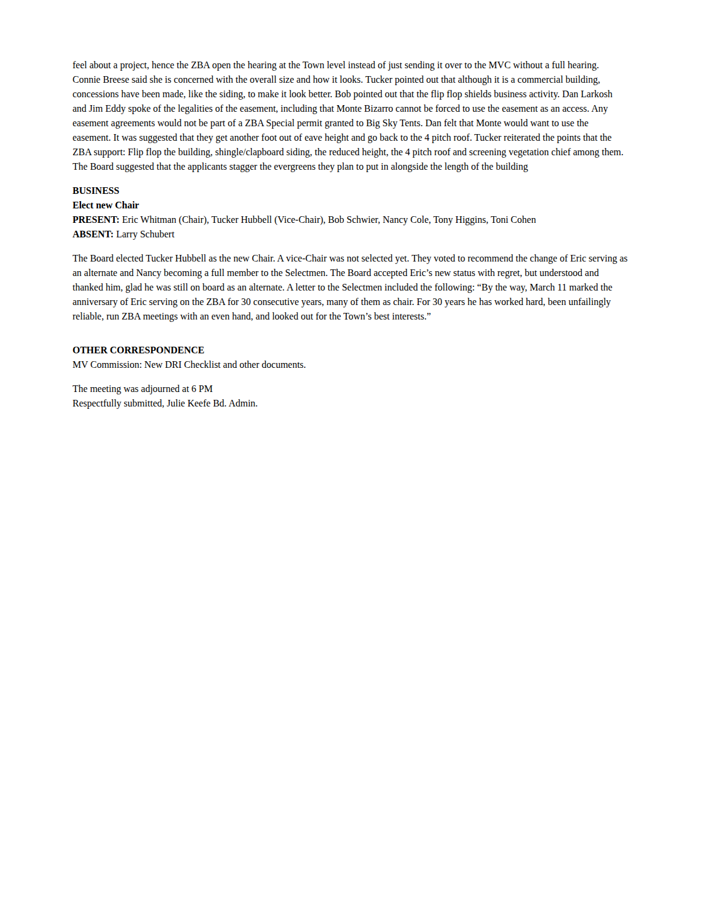feel about a project, hence the ZBA open the hearing at the Town level instead of just sending it over to the MVC without a full hearing. Connie Breese said she is concerned with the overall size and how it looks. Tucker pointed out that although it is a commercial building, concessions have been made, like the siding, to make it look better. Bob pointed out that the flip flop shields business activity. Dan Larkosh and Jim Eddy spoke of the legalities of the easement, including that Monte Bizarro cannot be forced to use the easement as an access. Any easement agreements would not be part of a ZBA Special permit granted to Big Sky Tents. Dan felt that Monte would want to use the easement. It was suggested that they get another foot out of eave height and go back to the 4 pitch roof. Tucker reiterated the points that the ZBA support: Flip flop the building, shingle/clapboard siding, the reduced height, the 4 pitch roof and screening vegetation chief among them. The Board suggested that the applicants stagger the evergreens they plan to put in alongside the length of the building
BUSINESS
Elect new Chair
PRESENT: Eric Whitman (Chair), Tucker Hubbell (Vice-Chair), Bob Schwier, Nancy Cole, Tony Higgins, Toni Cohen
ABSENT: Larry Schubert
The Board elected Tucker Hubbell as the new Chair. A vice-Chair was not selected yet. They voted to recommend the change of Eric serving as an alternate and Nancy becoming a full member to the Selectmen. The Board accepted Eric’s new status with regret, but understood and thanked him, glad he was still on board as an alternate. A letter to the Selectmen included the following: “By the way, March 11 marked the anniversary of Eric serving on the ZBA for 30 consecutive years, many of them as chair. For 30 years he has worked hard, been unfailingly reliable, run ZBA meetings with an even hand, and looked out for the Town’s best interests.”
OTHER CORRESPONDENCE
MV Commission: New DRI Checklist and other documents.
The meeting was adjourned at 6 PM
Respectfully submitted, Julie Keefe Bd. Admin.